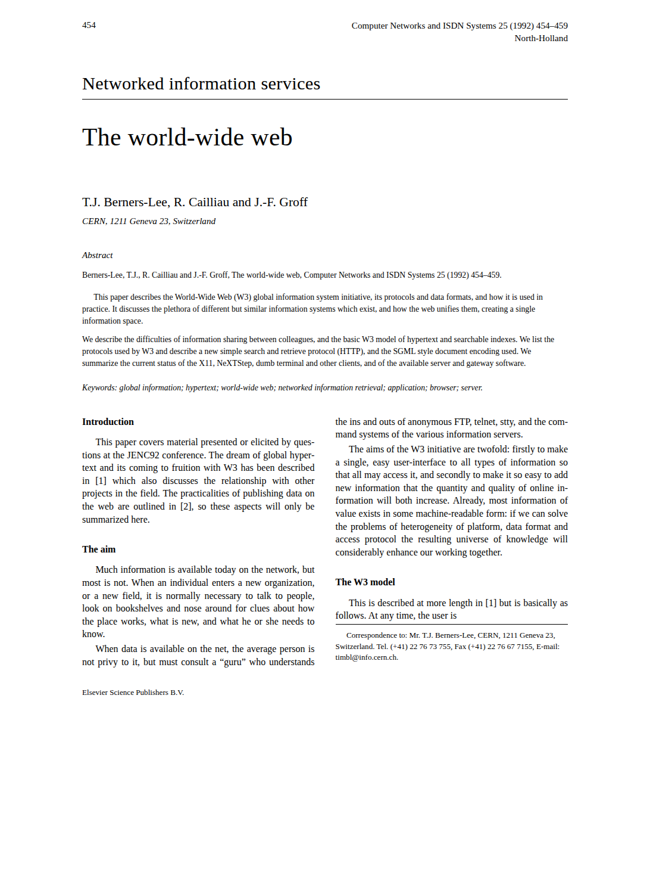454
Computer Networks and ISDN Systems 25 (1992) 454–459
North-Holland
Networked information services
The world-wide web
T.J. Berners-Lee, R. Cailliau and J.-F. Groff
CERN, 1211 Geneva 23, Switzerland
Abstract
Berners-Lee, T.J., R. Cailliau and J.-F. Groff, The world-wide web, Computer Networks and ISDN Systems 25 (1992) 454–459.
This paper describes the World-Wide Web (W3) global information system initiative, its protocols and data formats, and how it is used in practice. It discusses the plethora of different but similar information systems which exist, and how the web unifies them, creating a single information space.
We describe the difficulties of information sharing between colleagues, and the basic W3 model of hypertext and searchable indexes. We list the protocols used by W3 and describe a new simple search and retrieve protocol (HTTP), and the SGML style document encoding used. We summarize the current status of the X11, NeXTStep, dumb terminal and other clients, and of the available server and gateway software.
Keywords: global information; hypertext; world-wide web; networked information retrieval; application; browser; server.
Introduction
This paper covers material presented or elicited by questions at the JENC92 conference. The dream of global hypertext and its coming to fruition with W3 has been described in [1] which also discusses the relationship with other projects in the field. The practicalities of publishing data on the web are outlined in [2], so these aspects will only be summarized here.
The aim
Much information is available today on the network, but most is not. When an individual enters a new organization, or a new field, it is normally necessary to talk to people, look on bookshelves and nose around for clues about how the place works, what is new, and what he or she needs to know.
When data is available on the net, the average person is not privy to it, but must consult a “guru” who understands the ins and outs of anonymous FTP, telnet, stty, and the command systems of the various information servers.
The aims of the W3 initiative are twofold: firstly to make a single, easy user-interface to all types of information so that all may access it, and secondly to make it so easy to add new information that the quantity and quality of online information will both increase. Already, most information of value exists in some machine-readable form: if we can solve the problems of heterogeneity of platform, data format and access protocol the resulting universe of knowledge will considerably enhance our working together.
The W3 model
This is described at more length in [1] but is basically as follows. At any time, the user is
Correspondence to: Mr. T.J. Berners-Lee, CERN, 1211 Geneva 23, Switzerland. Tel. (+41) 22 76 73 755, Fax (+41) 22 76 67 7155, E-mail: timbl@info.cern.ch.
Elsevier Science Publishers B.V.